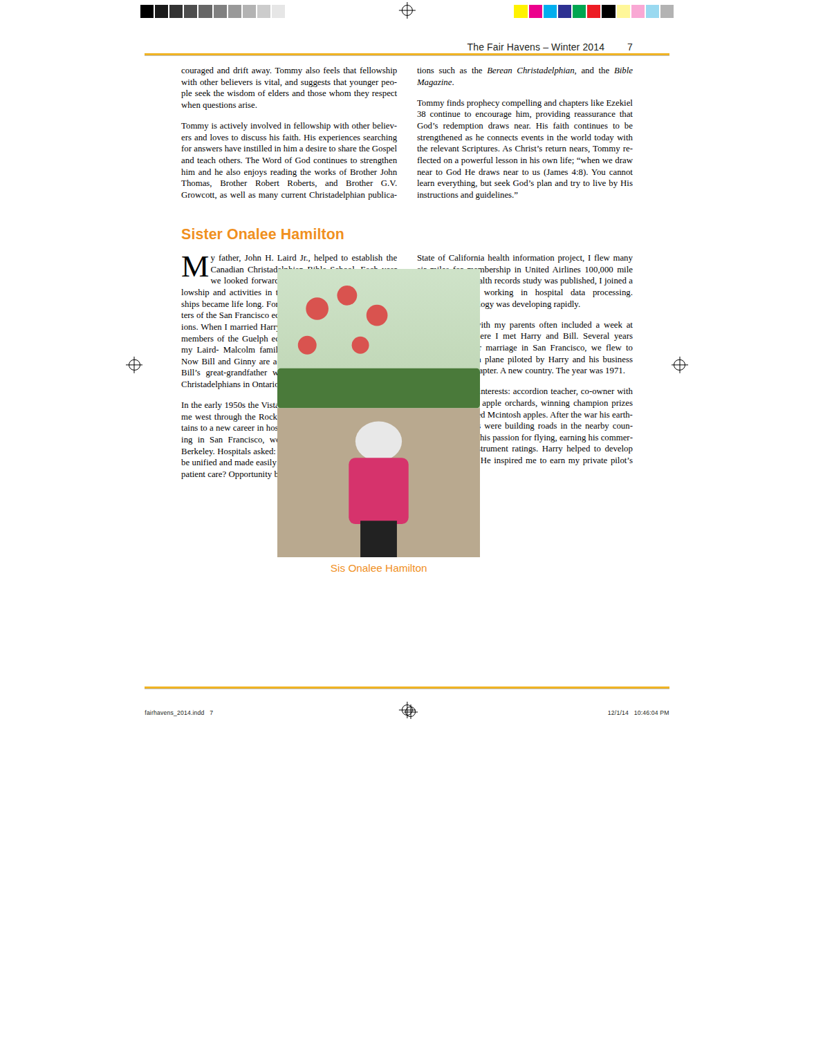The Fair Havens – Winter 2014 7
Sis Onalee Hamilton
couraged and drift away. Tommy also feels that fellowship with other believers is vital, and suggests that younger people seek the wisdom of elders and those whom they respect when questions arise.
Tommy is actively involved in fellowship with other believers and loves to discuss his faith. His experiences searching for answers have instilled in him a desire to share the Gospel and teach others. The Word of God continues to strengthen him and he also enjoys reading the works of Brother John Thomas, Brother Robert Roberts, and Brother G.V. Growcott, as well as many current Christadelphian publications such as the Berean Christadelphian, and the Bible Magazine.
Tommy finds prophecy compelling and chapters like Ezekiel 38 continue to encourage him, providing reassurance that God’s redemption draws near. His faith continues to be strengthened as he connects events in the world today with the relevant Scriptures. As Christ’s return nears, Tommy reflected on a powerful lesson in his own life; “when we draw near to God He draws near to us (James 4:8). You cannot learn everything, but seek God’s plan and try to live by His instructions and guidelines.”
Sister Onalee Hamilton
My father, John H. Laird Jr., helped to establish the Canadian Christadelphian Bible School. Each year we looked forward to the week of Bible study, fellowship and activities in the Muskoka region. Our friendships became life long. For many years the brothers and sisters of the San Francisco ecclesia were my spiritual companions. When I married Harry and moved to Ontario, we were members of the Guelph ecclesia. There I reconnected with my Laird- Malcolm family and my Bible school friends. Now Bill and Ginny are active members of Toronto North. Bill’s great-grandfather was one of the pioneers of the Christadelphians in Ontario.
In the early 1950s the Vista-Dome California Zephyr carried me west through the Rockies and the Sierra Nevada mountains to a new career in hospital medical records. I loved living in San Francisco, working there and commuting to Berkeley. Hospitals asked: How could patient health records be unified and made easily accessible to all who were giving patient care? Opportunity beckoned. While working with the State of California health information project, I flew many air miles for membership in United Airlines 100,000 mile club. After the health records study was published, I joined a consulting firm working in hospital data processing. Computer technology was developing rapidly.
Vacation visits with my parents often included a week at Bible school. There I met Harry and Bill. Several years passed. After our marriage in San Francisco, we flew to Collingwood in a plane piloted by Harry and his business partner. A new chapter. A new country. The year was 1971.
Harry had many interests: accordion teacher, co-owner with his father of two apple orchards, winning champion prizes with hand-polished Mcintosh apples. After the war his earth-moving machines were building roads in the nearby counties. He followed his passion for flying, earning his commercial pilot and instrument ratings. Harry helped to develop the local airport. He inspired me to earn my private pilot’s license.
fairhavens_2014.indd 7
12/1/14 10:46:04 PM